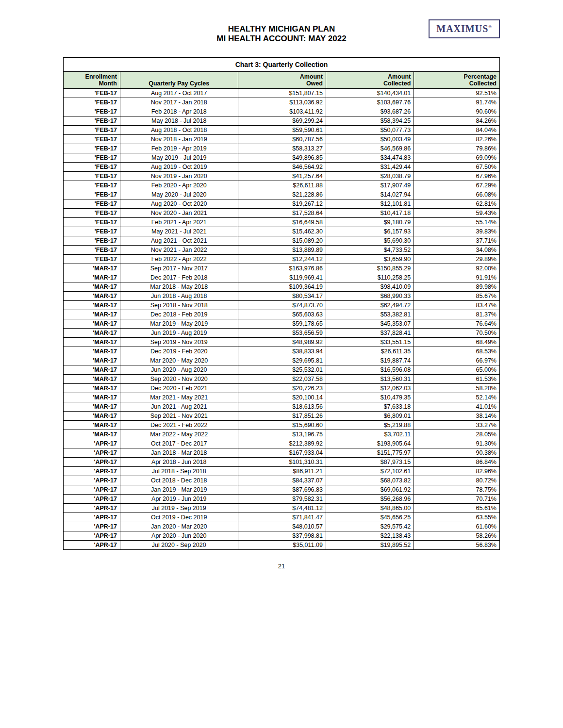MAXIMUS®
HEALTHY MICHIGAN PLAN
MI HEALTH ACCOUNT: MAY 2022
Chart 3: Quarterly Collection
| Enrollment Month | Quarterly Pay Cycles | Amount Owed | Amount Collected | Percentage Collected |
| --- | --- | --- | --- | --- |
| 'FEB-17 | Aug 2017 - Oct 2017 | $151,807.15 | $140,434.01 | 92.51% |
| 'FEB-17 | Nov 2017 - Jan 2018 | $113,036.92 | $103,697.76 | 91.74% |
| 'FEB-17 | Feb 2018 - Apr 2018 | $103,411.92 | $93,687.26 | 90.60% |
| 'FEB-17 | May 2018 - Jul 2018 | $69,299.24 | $58,394.25 | 84.26% |
| 'FEB-17 | Aug 2018 - Oct 2018 | $59,590.61 | $50,077.73 | 84.04% |
| 'FEB-17 | Nov 2018 - Jan 2019 | $60,787.56 | $50,003.49 | 82.26% |
| 'FEB-17 | Feb 2019 - Apr 2019 | $58,313.27 | $46,569.86 | 79.86% |
| 'FEB-17 | May 2019 - Jul 2019 | $49,896.85 | $34,474.83 | 69.09% |
| 'FEB-17 | Aug 2019 - Oct 2019 | $46,564.92 | $31,429.44 | 67.50% |
| 'FEB-17 | Nov 2019 - Jan 2020 | $41,257.64 | $28,038.79 | 67.96% |
| 'FEB-17 | Feb 2020 - Apr 2020 | $26,611.88 | $17,907.49 | 67.29% |
| 'FEB-17 | May 2020 - Jul 2020 | $21,228.86 | $14,027.94 | 66.08% |
| 'FEB-17 | Aug 2020 - Oct 2020 | $19,267.12 | $12,101.81 | 62.81% |
| 'FEB-17 | Nov 2020 - Jan 2021 | $17,528.64 | $10,417.18 | 59.43% |
| 'FEB-17 | Feb 2021 - Apr 2021 | $16,649.58 | $9,180.79 | 55.14% |
| 'FEB-17 | May 2021 - Jul 2021 | $15,462.30 | $6,157.93 | 39.83% |
| 'FEB-17 | Aug 2021 - Oct 2021 | $15,089.20 | $5,690.30 | 37.71% |
| 'FEB-17 | Nov 2021 - Jan 2022 | $13,889.89 | $4,733.52 | 34.08% |
| 'FEB-17 | Feb 2022 - Apr 2022 | $12,244.12 | $3,659.90 | 29.89% |
| 'MAR-17 | Sep 2017 - Nov 2017 | $163,976.86 | $150,855.29 | 92.00% |
| 'MAR-17 | Dec 2017 - Feb 2018 | $119,969.41 | $110,258.25 | 91.91% |
| 'MAR-17 | Mar 2018 - May 2018 | $109,364.19 | $98,410.09 | 89.98% |
| 'MAR-17 | Jun 2018 - Aug 2018 | $80,534.17 | $68,990.33 | 85.67% |
| 'MAR-17 | Sep 2018 - Nov 2018 | $74,873.70 | $62,494.72 | 83.47% |
| 'MAR-17 | Dec 2018 - Feb 2019 | $65,603.63 | $53,382.81 | 81.37% |
| 'MAR-17 | Mar 2019 - May 2019 | $59,178.65 | $45,353.07 | 76.64% |
| 'MAR-17 | Jun 2019 - Aug 2019 | $53,656.59 | $37,828.41 | 70.50% |
| 'MAR-17 | Sep 2019 - Nov 2019 | $48,989.92 | $33,551.15 | 68.49% |
| 'MAR-17 | Dec 2019 - Feb 2020 | $38,833.94 | $26,611.35 | 68.53% |
| 'MAR-17 | Mar 2020 - May 2020 | $29,695.81 | $19,887.74 | 66.97% |
| 'MAR-17 | Jun 2020 - Aug 2020 | $25,532.01 | $16,596.08 | 65.00% |
| 'MAR-17 | Sep 2020 - Nov 2020 | $22,037.58 | $13,560.31 | 61.53% |
| 'MAR-17 | Dec 2020 - Feb 2021 | $20,726.23 | $12,062.03 | 58.20% |
| 'MAR-17 | Mar 2021 - May 2021 | $20,100.14 | $10,479.35 | 52.14% |
| 'MAR-17 | Jun 2021 - Aug 2021 | $18,613.56 | $7,633.18 | 41.01% |
| 'MAR-17 | Sep 2021 - Nov 2021 | $17,851.26 | $6,809.01 | 38.14% |
| 'MAR-17 | Dec 2021 - Feb 2022 | $15,690.60 | $5,219.88 | 33.27% |
| 'MAR-17 | Mar 2022 - May 2022 | $13,196.75 | $3,702.11 | 28.05% |
| 'APR-17 | Oct 2017 - Dec 2017 | $212,389.92 | $193,905.64 | 91.30% |
| 'APR-17 | Jan 2018 - Mar 2018 | $167,933.04 | $151,775.97 | 90.38% |
| 'APR-17 | Apr 2018 - Jun 2018 | $101,310.31 | $87,973.15 | 86.84% |
| 'APR-17 | Jul 2018 - Sep 2018 | $86,911.21 | $72,102.61 | 82.96% |
| 'APR-17 | Oct 2018 - Dec 2018 | $84,337.07 | $68,073.82 | 80.72% |
| 'APR-17 | Jan 2019 - Mar 2019 | $87,696.83 | $69,061.92 | 78.75% |
| 'APR-17 | Apr 2019 - Jun 2019 | $79,582.31 | $56,268.96 | 70.71% |
| 'APR-17 | Jul 2019 - Sep 2019 | $74,481.12 | $48,865.00 | 65.61% |
| 'APR-17 | Oct 2019 - Dec 2019 | $71,841.47 | $45,656.25 | 63.55% |
| 'APR-17 | Jan 2020 - Mar 2020 | $48,010.57 | $29,575.42 | 61.60% |
| 'APR-17 | Apr 2020 - Jun 2020 | $37,998.81 | $22,138.43 | 58.26% |
| 'APR-17 | Jul 2020 - Sep 2020 | $35,011.09 | $19,895.52 | 56.83% |
21